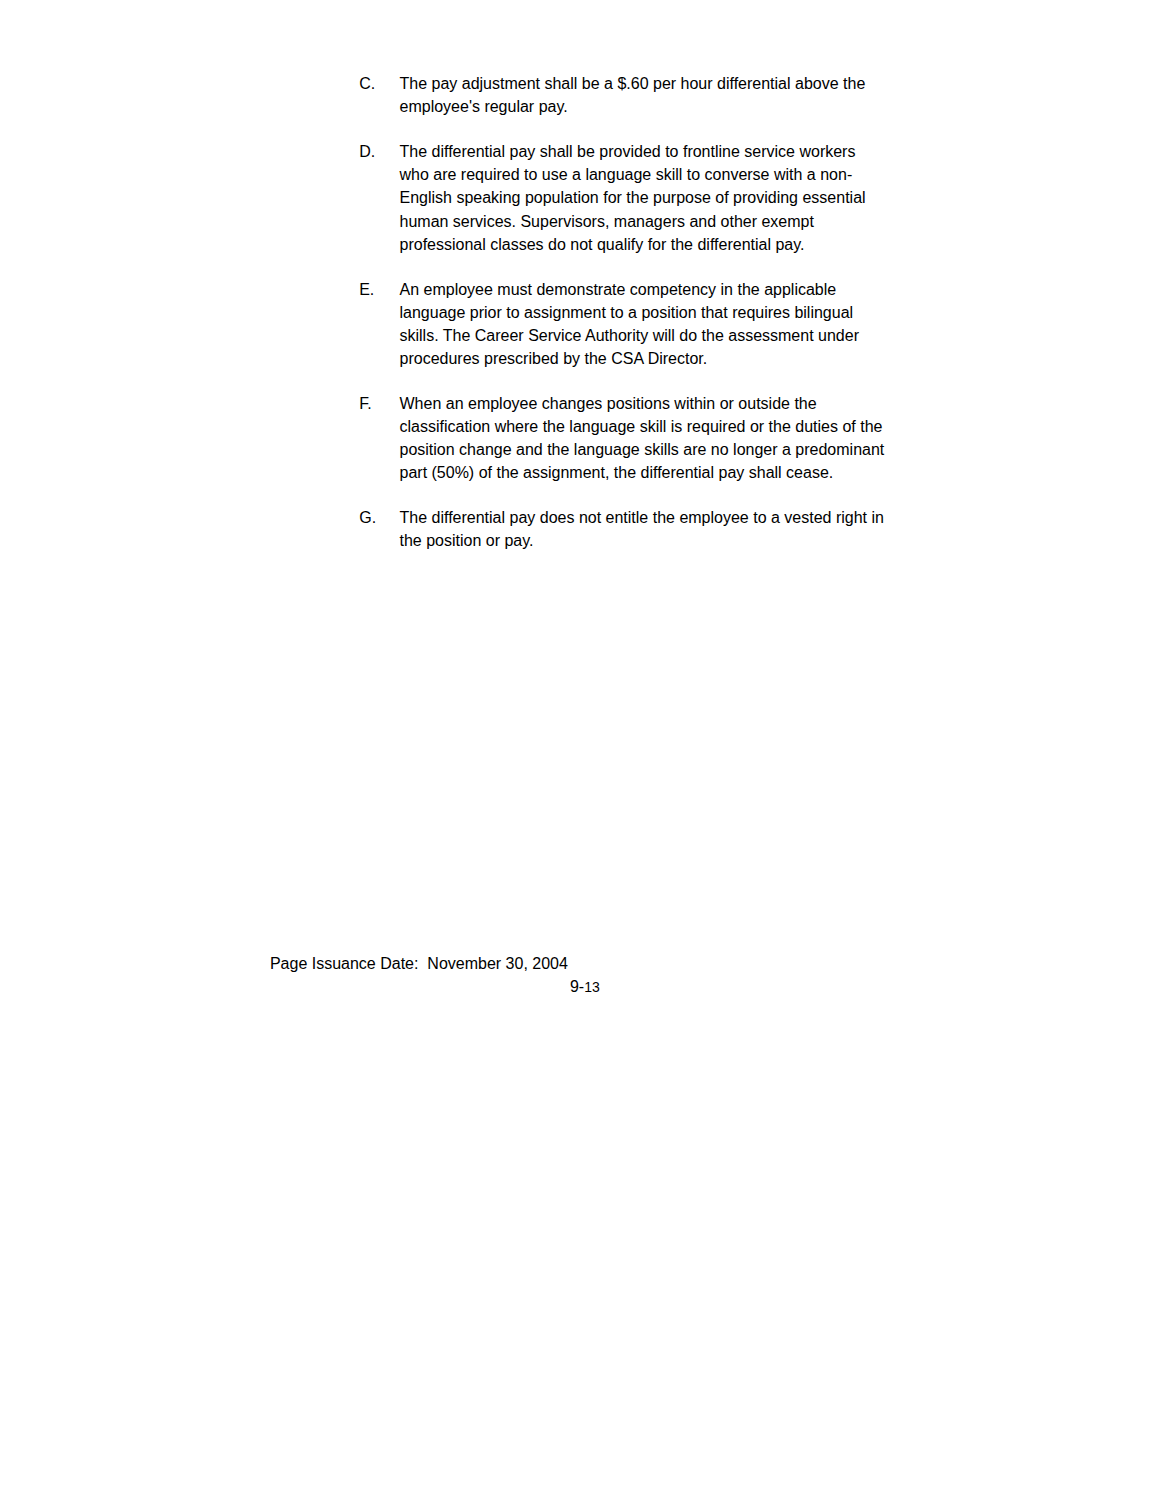C. The pay adjustment shall be a $.60 per hour differential above the employee's regular pay.
D. The differential pay shall be provided to frontline service workers who are required to use a language skill to converse with a non-English speaking population for the purpose of providing essential human services. Supervisors, managers and other exempt professional classes do not qualify for the differential pay.
E. An employee must demonstrate competency in the applicable language prior to assignment to a position that requires bilingual skills. The Career Service Authority will do the assessment under procedures prescribed by the CSA Director.
F. When an employee changes positions within or outside the classification where the language skill is required or the duties of the position change and the language skills are no longer a predominant part (50%) of the assignment, the differential pay shall cease.
G. The differential pay does not entitle the employee to a vested right in the position or pay.
Page Issuance Date: November 30, 2004
9-13